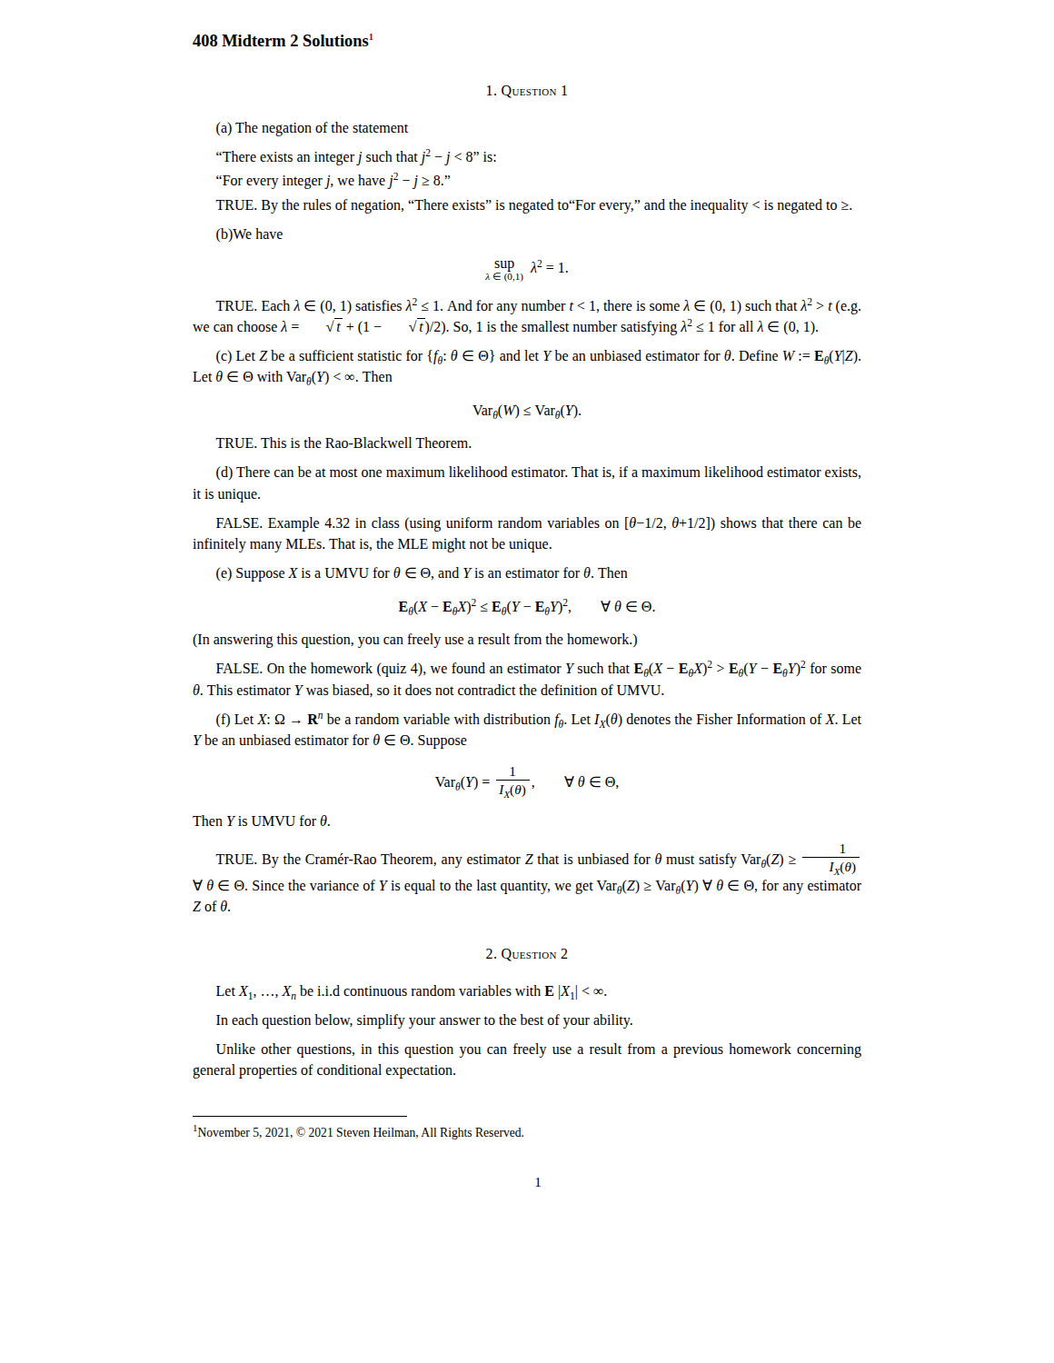408 Midterm 2 Solutions1
1. Question 1
(a) The negation of the statement
“There exists an integer j such that j2 − j < 8” is:
“For every integer j, we have j2 − j ≥ 8.”
TRUE. By the rules of negation, “There exists” is negated to“For every,” and the inequality < is negated to ≥.
(b)We have
sup λ ∈ (0,1) λ2 = 1.
TRUE. Each λ ∈ (0, 1) satisfies λ2 ≤ 1. And for any number t < 1, there is some λ ∈ (0, 1) such that λ2 > t (e.g. we can choose λ = √t + (1 − √t)/2). So, 1 is the smallest number satisfying λ2 ≤ 1 for all λ ∈ (0, 1).
(c) Let Z be a sufficient statistic for {fθ: θ ∈ Θ} and let Y be an unbiased estimator for θ. Define W := Eθ(Y|Z). Let θ ∈ Θ with Varθ(Y) < ∞. Then
Varθ(W) ≤ Varθ(Y).
TRUE. This is the Rao-Blackwell Theorem.
(d) There can be at most one maximum likelihood estimator. That is, if a maximum likelihood estimator exists, it is unique.
FALSE. Example 4.32 in class (using uniform random variables on [θ−1/2, θ+1/2]) shows that there can be infinitely many MLEs. That is, the MLE might not be unique.
(e) Suppose X is a UMVU for θ ∈ Θ, and Y is an estimator for θ. Then
Eθ(X − EθX)2 ≤ Eθ(Y − EθY)2, ∀ θ ∈ Θ.
(In answering this question, you can freely use a result from the homework.)
FALSE. On the homework (quiz 4), we found an estimator Y such that Eθ(X − EθX)2 > Eθ(Y − EθY)2 for some θ. This estimator Y was biased, so it does not contradict the definition of UMVU.
(f) Let X: Ω → Rn be a random variable with distribution fθ. Let IX(θ) denotes the Fisher Information of X. Let Y be an unbiased estimator for θ ∈ Θ. Suppose
Varθ(Y) = 1 IX(θ), ∀ θ ∈ Θ,
Then Y is UMVU for θ.
TRUE. By the Cramér-Rao Theorem, any estimator Z that is unbiased for θ must satisfy Varθ(Z) ≥ 1 IX(θ) ∀ θ ∈ Θ. Since the variance of Y is equal to the last quantity, we get Varθ(Z) ≥ Varθ(Y) ∀ θ ∈ Θ, for any estimator Z of θ.
2. Question 2
Let X1, …, Xn be i.i.d continuous random variables with E |X1| < ∞.
In each question below, simplify your answer to the best of your ability.
Unlike other questions, in this question you can freely use a result from a previous homework concerning general properties of conditional expectation.
1November 5, 2021, © 2021 Steven Heilman, All Rights Reserved.
1